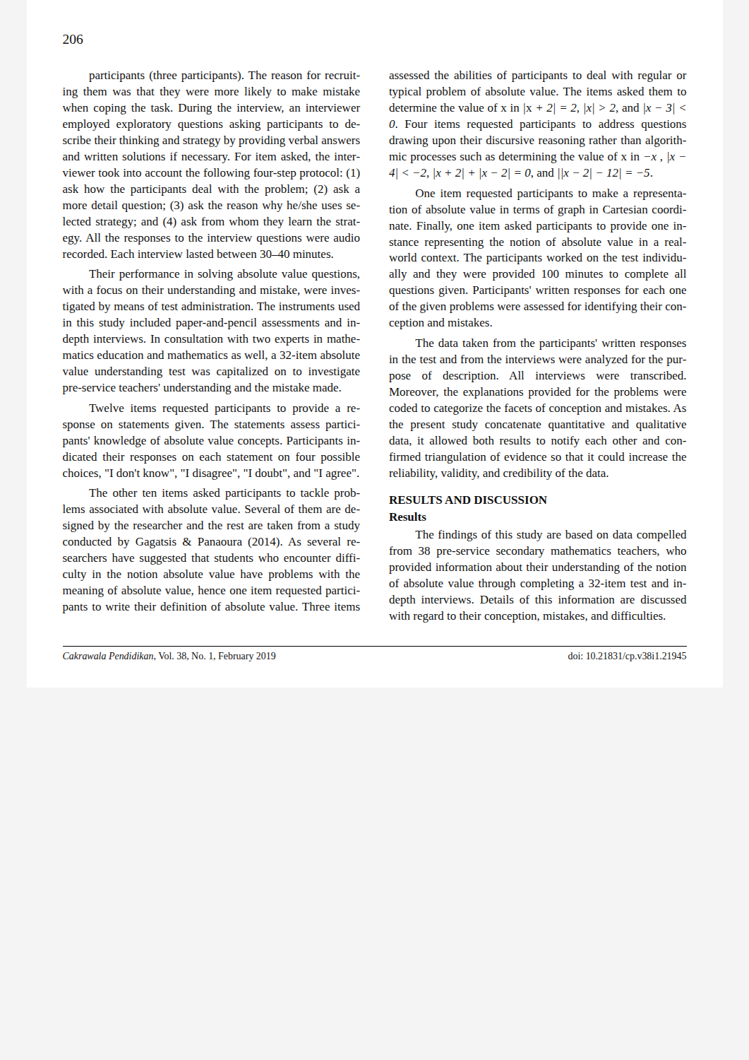206
participants (three participants). The reason for recruiting them was that they were more likely to make mistake when coping the task. During the interview, an interviewer employed exploratory questions asking participants to describe their thinking and strategy by providing verbal answers and written solutions if necessary. For item asked, the interviewer took into account the following four-step protocol: (1) ask how the participants deal with the problem; (2) ask a more detail question; (3) ask the reason why he/she uses selected strategy; and (4) ask from whom they learn the strategy. All the responses to the interview questions were audio recorded. Each interview lasted between 30–40 minutes.
Their performance in solving absolute value questions, with a focus on their understanding and mistake, were investigated by means of test administration. The instruments used in this study included paper-and-pencil assessments and in-depth interviews. In consultation with two experts in mathematics education and mathematics as well, a 32-item absolute value understanding test was capitalized on to investigate pre-service teachers' understanding and the mistake made.
Twelve items requested participants to provide a response on statements given. The statements assess participants' knowledge of absolute value concepts. Participants indicated their responses on each statement on four possible choices, "I don't know", "I disagree", "I doubt", and "I agree".
The other ten items asked participants to tackle problems associated with absolute value. Several of them are designed by the researcher and the rest are taken from a study conducted by Gagatsis & Panaoura (2014). As several researchers have suggested that students who encounter difficulty in the notion absolute value have problems with the meaning of absolute value, hence one item requested participants to write their definition of absolute value. Three items assessed the abilities of participants to deal with regular or typical problem of absolute value. The items asked them to determine the value of x in |x + 2| = 2, |x| > 2, and |x − 3| < 0. Four items requested participants to address questions drawing upon their discursive reasoning rather than algorithmic processes such as determining the value of x in −x , |x − 4| < −2, |x + 2| + |x − 2| = 0, and ||x − 2| − 12| = −5.
One item requested participants to make a representation of absolute value in terms of graph in Cartesian coordinate. Finally, one item asked participants to provide one instance representing the notion of absolute value in a real-world context. The participants worked on the test individually and they were provided 100 minutes to complete all questions given. Participants' written responses for each one of the given problems were assessed for identifying their conception and mistakes.
The data taken from the participants' written responses in the test and from the interviews were analyzed for the purpose of description. All interviews were transcribed. Moreover, the explanations provided for the problems were coded to categorize the facets of conception and mistakes. As the present study concatenate quantitative and qualitative data, it allowed both results to notify each other and confirmed triangulation of evidence so that it could increase the reliability, validity, and credibility of the data.
RESULTS AND DISCUSSION
Results
The findings of this study are based on data compelled from 38 pre-service secondary mathematics teachers, who provided information about their understanding of the notion of absolute value through completing a 32-item test and in-depth interviews. Details of this information are discussed with regard to their conception, mistakes, and difficulties.
Cakrawala Pendidikan, Vol. 38, No. 1, February 2019 doi: 10.21831/cp.v38i1.21945